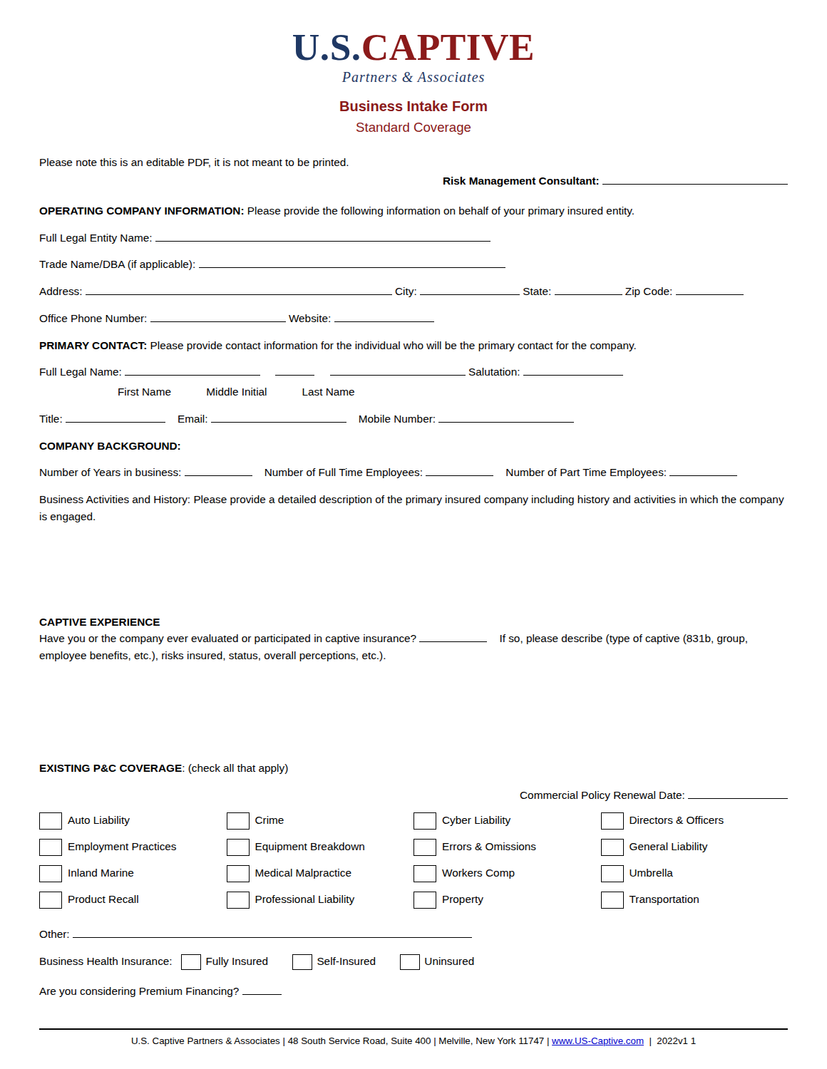U.S. CAPTIVE
Partners & Associates
Business Intake Form
Standard Coverage
Please note this is an editable PDF, it is not meant to be printed.
Risk Management Consultant:
OPERATING COMPANY INFORMATION: Please provide the following information on behalf of your primary insured entity.
Full Legal Entity Name:
Trade Name/DBA (if applicable):
Address: City: State: Zip Code:
Office Phone Number: Website:
PRIMARY CONTACT: Please provide contact information for the individual who will be the primary contact for the company.
Full Legal Name: Salutation:
First Name Middle Initial Last Name
Title: Email: Mobile Number:
COMPANY BACKGROUND:
Number of Years in business: Number of Full Time Employees: Number of Part Time Employees:
Business Activities and History: Please provide a detailed description of the primary insured company including history and activities in which the company is engaged.
CAPTIVE EXPERIENCE
Have you or the company ever evaluated or participated in captive insurance? If so, please describe (type of captive (831b, group, employee benefits, etc.), risks insured, status, overall perceptions, etc.).
EXISTING P&C COVERAGE: (check all that apply)
Commercial Policy Renewal Date:
| Auto Liability | Crime | Cyber Liability | Directors & Officers |
| Employment Practices | Equipment Breakdown | Errors & Omissions | General Liability |
| Inland Marine | Medical Malpractice | Workers Comp | Umbrella |
| Product Recall | Professional Liability | Property | Transportation |
Other:
Business Health Insurance: Fully Insured Self-Insured Uninsured
Are you considering Premium Financing?
U.S. Captive Partners & Associates | 48 South Service Road, Suite 400 | Melville, New York 11747 | www.US-Captive.com | 2022v1 1